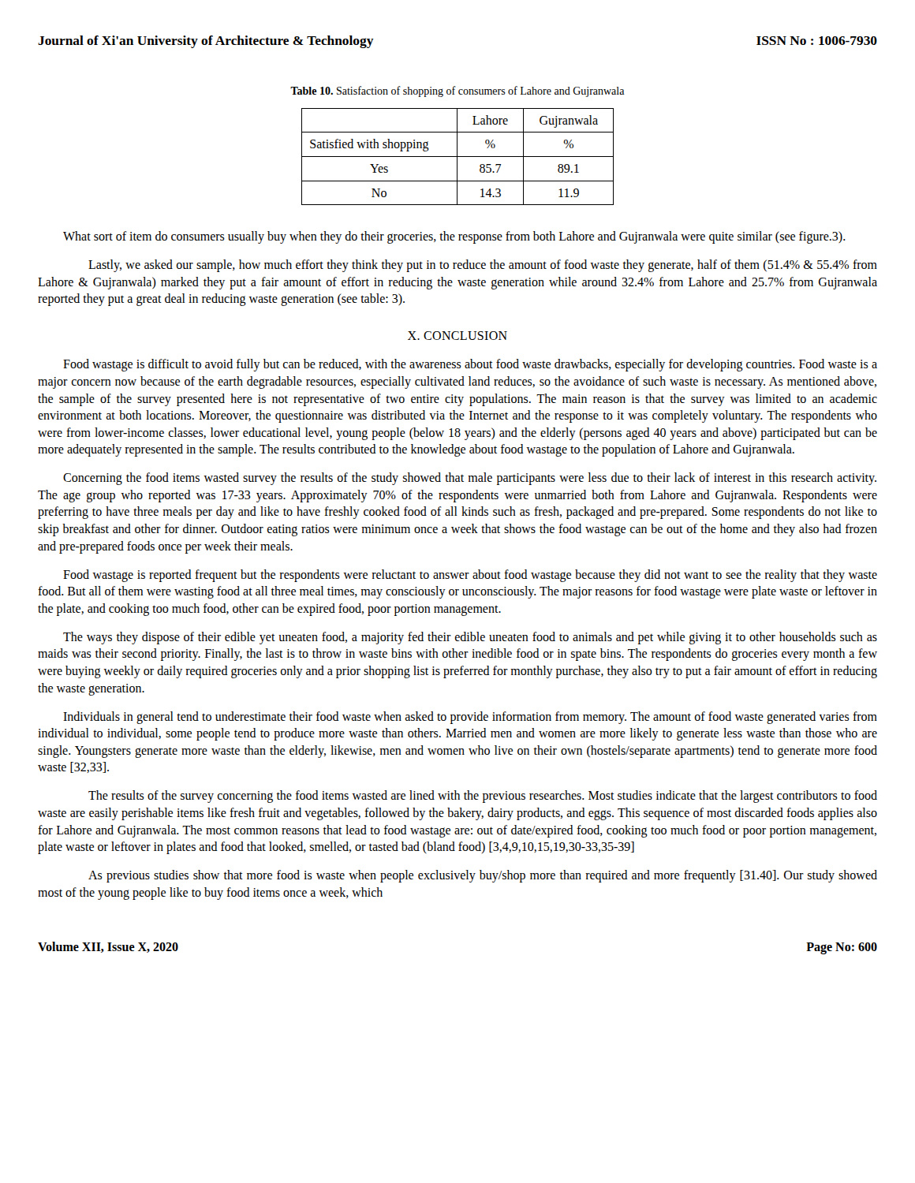Journal of Xi'an University of Architecture & Technology
ISSN No : 1006-7930
Table 10. Satisfaction of shopping of consumers of Lahore and Gujranwala
| | Lahore | Gujranwala |
| Satisfied with shopping | % | % |
| Yes | 85.7 | 89.1 |
| No | 14.3 | 11.9 |
What sort of item do consumers usually buy when they do their groceries, the response from both Lahore and Gujranwala were quite similar (see figure.3).
Lastly, we asked our sample, how much effort they think they put in to reduce the amount of food waste they generate, half of them (51.4% & 55.4% from Lahore & Gujranwala) marked they put a fair amount of effort in reducing the waste generation while around 32.4% from Lahore and 25.7% from Gujranwala reported they put a great deal in reducing waste generation (see table: 3).
X. CONCLUSION
Food wastage is difficult to avoid fully but can be reduced, with the awareness about food waste drawbacks, especially for developing countries. Food waste is a major concern now because of the earth degradable resources, especially cultivated land reduces, so the avoidance of such waste is necessary. As mentioned above, the sample of the survey presented here is not representative of two entire city populations. The main reason is that the survey was limited to an academic environment at both locations. Moreover, the questionnaire was distributed via the Internet and the response to it was completely voluntary. The respondents who were from lower-income classes, lower educational level, young people (below 18 years) and the elderly (persons aged 40 years and above) participated but can be more adequately represented in the sample. The results contributed to the knowledge about food wastage to the population of Lahore and Gujranwala.
Concerning the food items wasted survey the results of the study showed that male participants were less due to their lack of interest in this research activity. The age group who reported was 17-33 years. Approximately 70% of the respondents were unmarried both from Lahore and Gujranwala. Respondents were preferring to have three meals per day and like to have freshly cooked food of all kinds such as fresh, packaged and pre-prepared. Some respondents do not like to skip breakfast and other for dinner. Outdoor eating ratios were minimum once a week that shows the food wastage can be out of the home and they also had frozen and pre-prepared foods once per week their meals.
Food wastage is reported frequent but the respondents were reluctant to answer about food wastage because they did not want to see the reality that they waste food. But all of them were wasting food at all three meal times, may consciously or unconsciously. The major reasons for food wastage were plate waste or leftover in the plate, and cooking too much food, other can be expired food, poor portion management.
The ways they dispose of their edible yet uneaten food, a majority fed their edible uneaten food to animals and pet while giving it to other households such as maids was their second priority. Finally, the last is to throw in waste bins with other inedible food or in spate bins. The respondents do groceries every month a few were buying weekly or daily required groceries only and a prior shopping list is preferred for monthly purchase, they also try to put a fair amount of effort in reducing the waste generation.
Individuals in general tend to underestimate their food waste when asked to provide information from memory. The amount of food waste generated varies from individual to individual, some people tend to produce more waste than others. Married men and women are more likely to generate less waste than those who are single. Youngsters generate more waste than the elderly, likewise, men and women who live on their own (hostels/separate apartments) tend to generate more food waste [32,33].
The results of the survey concerning the food items wasted are lined with the previous researches. Most studies indicate that the largest contributors to food waste are easily perishable items like fresh fruit and vegetables, followed by the bakery, dairy products, and eggs. This sequence of most discarded foods applies also for Lahore and Gujranwala. The most common reasons that lead to food wastage are: out of date/expired food, cooking too much food or poor portion management, plate waste or leftover in plates and food that looked, smelled, or tasted bad (bland food) [3,4,9,10,15,19,30-33,35-39]
As previous studies show that more food is waste when people exclusively buy/shop more than required and more frequently [31.40]. Our study showed most of the young people like to buy food items once a week, which
Volume XII, Issue X, 2020
Page No: 600